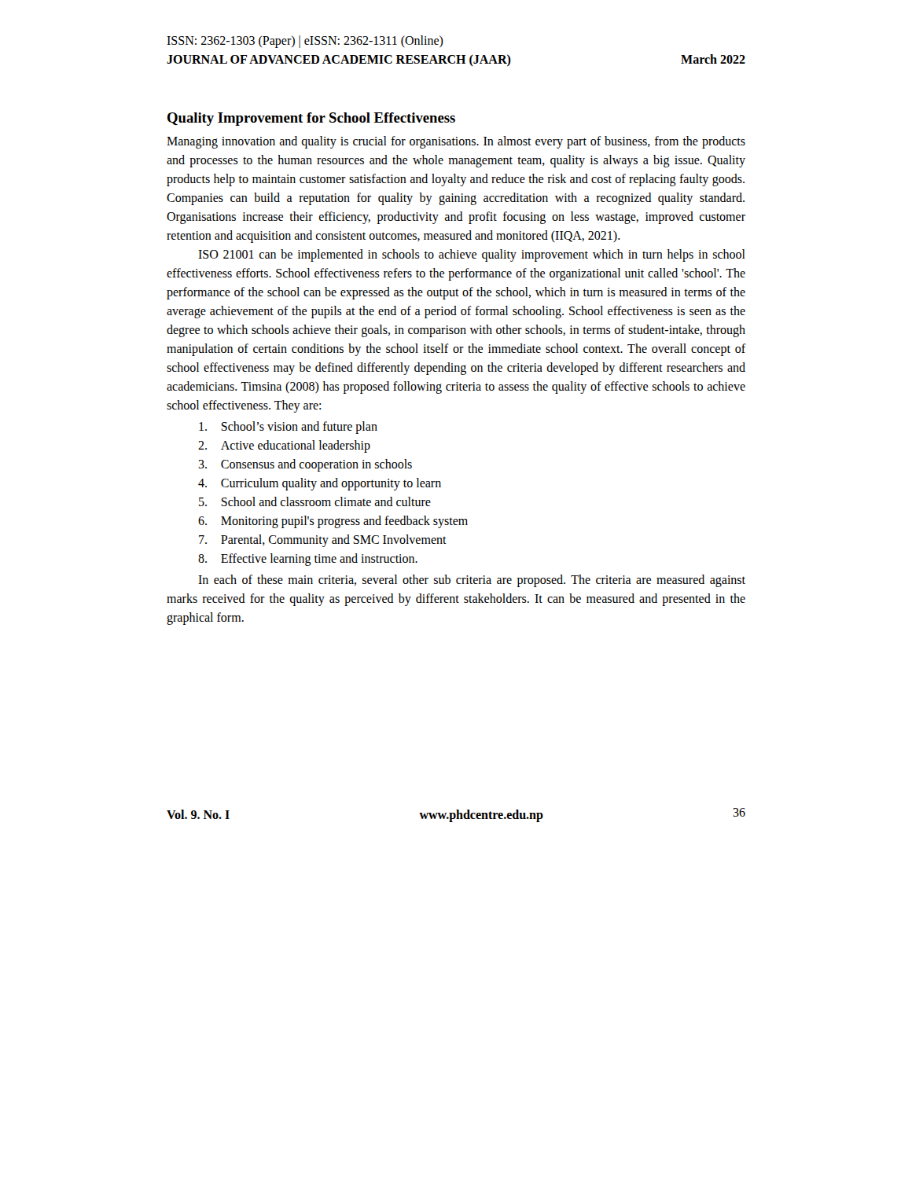ISSN: 2362-1303 (Paper) | eISSN: 2362-1311 (Online)
JOURNAL OF ADVANCED ACADEMIC RESEARCH (JAAR) March 2022
Quality Improvement for School Effectiveness
Managing innovation and quality is crucial for organisations. In almost every part of business, from the products and processes to the human resources and the whole management team, quality is always a big issue. Quality products help to maintain customer satisfaction and loyalty and reduce the risk and cost of replacing faulty goods. Companies can build a reputation for quality by gaining accreditation with a recognized quality standard. Organisations increase their efficiency, productivity and profit focusing on less wastage, improved customer retention and acquisition and consistent outcomes, measured and monitored (IIQA, 2021).
ISO 21001 can be implemented in schools to achieve quality improvement which in turn helps in school effectiveness efforts. School effectiveness refers to the performance of the organizational unit called 'school'. The performance of the school can be expressed as the output of the school, which in turn is measured in terms of the average achievement of the pupils at the end of a period of formal schooling. School effectiveness is seen as the degree to which schools achieve their goals, in comparison with other schools, in terms of student-intake, through manipulation of certain conditions by the school itself or the immediate school context. The overall concept of school effectiveness may be defined differently depending on the criteria developed by different researchers and academicians. Timsina (2008) has proposed following criteria to assess the quality of effective schools to achieve school effectiveness. They are:
School’s vision and future plan
Active educational leadership
Consensus and cooperation in schools
Curriculum quality and opportunity to learn
School and classroom climate and culture
Monitoring pupil's progress and feedback system
Parental, Community and SMC Involvement
Effective learning time and instruction.
In each of these main criteria, several other sub criteria are proposed. The criteria are measured against marks received for the quality as perceived by different stakeholders. It can be measured and presented in the graphical form.
Vol. 9. No. I
www.phdcentre.edu.np
36